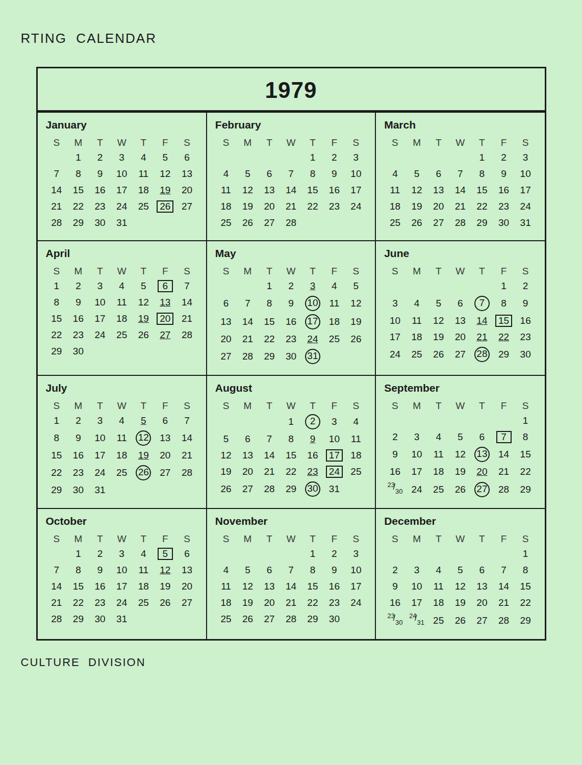RTING CALENDAR
1979
| January / S / M / T / W / T / F / S / / --- / --- / --- / --- / --- / --- / --- / / / 1 / 2 / 3 / 4 / 5 / 6 / / 7 / 8 / 9 / 10 / 11 / 12 / 13 / / 14 / 15 / 16 / 17 / 18 / 19 / 20 / / 21 / 22 / 23 / 24 / 25 / 26 / 27 / / 28 / 29 / 30 / 31 / / / / | February / S / M / T / W / T / F / S / / --- / --- / --- / --- / --- / --- / --- / / / / / / 1 / 2 / 3 / / 4 / 5 / 6 / 7 / 8 / 9 / 10 / / 11 / 12 / 13 / 14 / 15 / 16 / 17 / / 18 / 19 / 20 / 21 / 22 / 23 / 24 / / 25 / 26 / 27 / 28 / / / / | March / S / M / T / W / T / F / S / / --- / --- / --- / --- / --- / --- / --- / / / / / / 1 / 2 / 3 / / 4 / 5 / 6 / 7 / 8 / 9 / 10 / / 11 / 12 / 13 / 14 / 15 / 16 / 17 / / 18 / 19 / 20 / 21 / 22 / 23 / 24 / / 25 / 26 / 27 / 28 / 29 / 30 / 31 / |
| April / S / M / T / W / T / F / S / / --- / --- / --- / --- / --- / --- / --- / / 1 / 2 / 3 / 4 / 5 / 6 / 7 / / 8 / 9 / 10 / 11 / 12 / 13 / 14 / / 15 / 16 / 17 / 18 / 19 / 20 / 21 / / 22 / 23 / 24 / 25 / 26 / 27 / 28 / / 29 / 30 / / / / / / | May / S / M / T / W / T / F / S / / --- / --- / --- / --- / --- / --- / --- / / / / 1 / 2 / 3 / 4 / 5 / / 6 / 7 / 8 / 9 / 10 / 11 / 12 / / 13 / 14 / 15 / 16 / 17 / 18 / 19 / / 20 / 21 / 22 / 23 / 24 / 25 / 26 / / 27 / 28 / 29 / 30 / 31 / / / | June / S / M / T / W / T / F / S / / --- / --- / --- / --- / --- / --- / --- / / / / / / / 1 / 2 / / 3 / 4 / 5 / 6 / 7 / 8 / 9 / / 10 / 11 / 12 / 13 / 14 / 15 / 16 / / 17 / 18 / 19 / 20 / 21 / 22 / 23 / / 24 / 25 / 26 / 27 / 28 / 29 / 30 / |
| July / S / M / T / W / T / F / S / / --- / --- / --- / --- / --- / --- / --- / / 1 / 2 / 3 / 4 / 5 / 6 / 7 / / 8 / 9 / 10 / 11 / 12 / 13 / 14 / / 15 / 16 / 17 / 18 / 19 / 20 / 21 / / 22 / 23 / 24 / 25 / 26 / 27 / 28 / / 29 / 30 / 31 / / / / / | August / S / M / T / W / T / F / S / / --- / --- / --- / --- / --- / --- / --- / / / / / 1 / 2 / 3 / 4 / / 5 / 6 / 7 / 8 / 9 / 10 / 11 / / 12 / 13 / 14 / 15 / 16 / 17 / 18 / / 19 / 20 / 21 / 22 / 23 / 24 / 25 / / 26 / 27 / 28 / 29 / 30 / 31 / / | September / S / M / T / W / T / F / S / / --- / --- / --- / --- / --- / --- / --- / / / / / / / / 1 / / 2 / 3 / 4 / 5 / 6 / 7 / 8 / / 9 / 10 / 11 / 12 / 13 / 14 / 15 / / 16 / 17 / 18 / 19 / 20 / 21 / 22 / / 23 / 30 / 24 / 25 / 26 / 27 / 28 / 29 / |
| October / S / M / T / W / T / F / S / / --- / --- / --- / --- / --- / --- / --- / / / 1 / 2 / 3 / 4 / 5 / 6 / / 7 / 8 / 9 / 10 / 11 / 12 / 13 / / 14 / 15 / 16 / 17 / 18 / 19 / 20 / / 21 / 22 / 23 / 24 / 25 / 26 / 27 / / 28 / 29 / 30 / 31 / / / / | November / S / M / T / W / T / F / S / / --- / --- / --- / --- / --- / --- / --- / / / / / / 1 / 2 / 3 / / 4 / 5 / 6 / 7 / 8 / 9 / 10 / / 11 / 12 / 13 / 14 / 15 / 16 / 17 / / 18 / 19 / 20 / 21 / 22 / 23 / 24 / / 25 / 26 / 27 / 28 / 29 / 30 / / | December / S / M / T / W / T / F / S / / --- / --- / --- / --- / --- / --- / --- / / / / / / / / 1 / / 2 / 3 / 4 / 5 / 6 / 7 / 8 / / 9 / 10 / 11 / 12 / 13 / 14 / 15 / / 16 / 17 / 18 / 19 / 20 / 21 / 22 / / 23 / 30 / 24 / 31 / 25 / 26 / 27 / 28 / 29 / |
CULTURE DIVISION